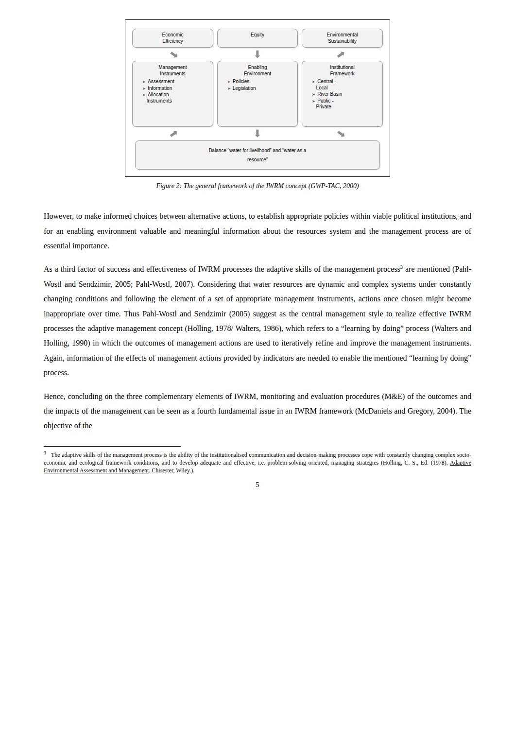Economic
Efficiency
Equity
Environmental
Sustainability
➡ ⬇ ➡
Management
Instruments
Assessment
Information
Allocation
Instruments
Enabling
Environment
Policies
Legislation
Institutional
Framework
Central -
Local
River Basin
Public -
Private
➡ ⬇ ➡
Balance “water for livelihood” and “water as a
resource”
Figure 2: The general framework of the IWRM concept (GWP-TAC, 2000)
However, to make informed choices between alternative actions, to establish appropriate policies within viable political institutions, and for an enabling environment valuable and meaningful information about the resources system and the management process are of essential importance.
As a third factor of success and effectiveness of IWRM processes the adaptive skills of the management process3 are mentioned (Pahl-Wostl and Sendzimir, 2005; Pahl-Wostl, 2007). Considering that water resources are dynamic and complex systems under constantly changing conditions and following the element of a set of appropriate management instruments, actions once chosen might become inappropriate over time. Thus Pahl-Wostl and Sendzimir (2005) suggest as the central management style to realize effective IWRM processes the adaptive management concept (Holling, 1978/ Walters, 1986), which refers to a “learning by doing” process (Walters and Holling, 1990) in which the outcomes of management actions are used to iteratively refine and improve the management instruments. Again, information of the effects of management actions provided by indicators are needed to enable the mentioned “learning by doing” process.
Hence, concluding on the three complementary elements of IWRM, monitoring and evaluation procedures (M&E) of the outcomes and the impacts of the management can be seen as a fourth fundamental issue in an IWRM framework (McDaniels and Gregory, 2004). The objective of the
3 The adaptive skills of the management process is the ability of the institutionalised communication and decision-making processes cope with constantly changing complex socio-economic and ecological framework conditions, and to develop adequate and effective, i.e. problem-solving oriented, managing strategies (Holling, C. S., Ed. (1978). Adaptive Environmental Assessment and Management. Chisester, Wiley.).
5